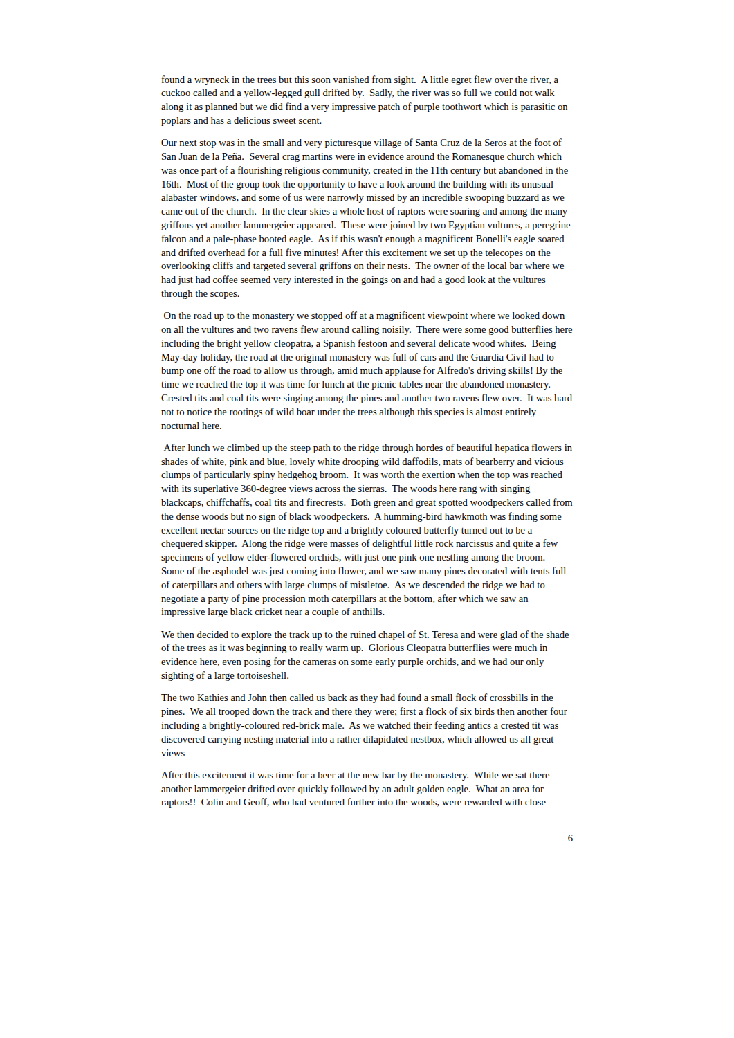found a wryneck in the trees but this soon vanished from sight. A little egret flew over the river, a cuckoo called and a yellow-legged gull drifted by. Sadly, the river was so full we could not walk along it as planned but we did find a very impressive patch of purple toothwort which is parasitic on poplars and has a delicious sweet scent.
Our next stop was in the small and very picturesque village of Santa Cruz de la Seros at the foot of San Juan de la Peña. Several crag martins were in evidence around the Romanesque church which was once part of a flourishing religious community, created in the 11th century but abandoned in the 16th. Most of the group took the opportunity to have a look around the building with its unusual alabaster windows, and some of us were narrowly missed by an incredible swooping buzzard as we came out of the church. In the clear skies a whole host of raptors were soaring and among the many griffons yet another lammergeier appeared. These were joined by two Egyptian vultures, a peregrine falcon and a pale-phase booted eagle. As if this wasn't enough a magnificent Bonelli's eagle soared and drifted overhead for a full five minutes! After this excitement we set up the telecopes on the overlooking cliffs and targeted several griffons on their nests. The owner of the local bar where we had just had coffee seemed very interested in the goings on and had a good look at the vultures through the scopes.
On the road up to the monastery we stopped off at a magnificent viewpoint where we looked down on all the vultures and two ravens flew around calling noisily. There were some good butterflies here including the bright yellow cleopatra, a Spanish festoon and several delicate wood whites. Being May-day holiday, the road at the original monastery was full of cars and the Guardia Civil had to bump one off the road to allow us through, amid much applause for Alfredo's driving skills! By the time we reached the top it was time for lunch at the picnic tables near the abandoned monastery. Crested tits and coal tits were singing among the pines and another two ravens flew over. It was hard not to notice the rootings of wild boar under the trees although this species is almost entirely nocturnal here.
After lunch we climbed up the steep path to the ridge through hordes of beautiful hepatica flowers in shades of white, pink and blue, lovely white drooping wild daffodils, mats of bearberry and vicious clumps of particularly spiny hedgehog broom. It was worth the exertion when the top was reached with its superlative 360-degree views across the sierras. The woods here rang with singing blackcaps, chiffchaffs, coal tits and firecrests. Both green and great spotted woodpeckers called from the dense woods but no sign of black woodpeckers. A humming-bird hawkmoth was finding some excellent nectar sources on the ridge top and a brightly coloured butterfly turned out to be a chequered skipper. Along the ridge were masses of delightful little rock narcissus and quite a few specimens of yellow elder-flowered orchids, with just one pink one nestling among the broom. Some of the asphodel was just coming into flower, and we saw many pines decorated with tents full of caterpillars and others with large clumps of mistletoe. As we descended the ridge we had to negotiate a party of pine procession moth caterpillars at the bottom, after which we saw an impressive large black cricket near a couple of anthills.
We then decided to explore the track up to the ruined chapel of St. Teresa and were glad of the shade of the trees as it was beginning to really warm up. Glorious Cleopatra butterflies were much in evidence here, even posing for the cameras on some early purple orchids, and we had our only sighting of a large tortoiseshell.
The two Kathies and John then called us back as they had found a small flock of crossbills in the pines. We all trooped down the track and there they were; first a flock of six birds then another four including a brightly-coloured red-brick male. As we watched their feeding antics a crested tit was discovered carrying nesting material into a rather dilapidated nestbox, which allowed us all great views
After this excitement it was time for a beer at the new bar by the monastery. While we sat there another lammergeier drifted over quickly followed by an adult golden eagle. What an area for raptors!! Colin and Geoff, who had ventured further into the woods, were rewarded with close
6